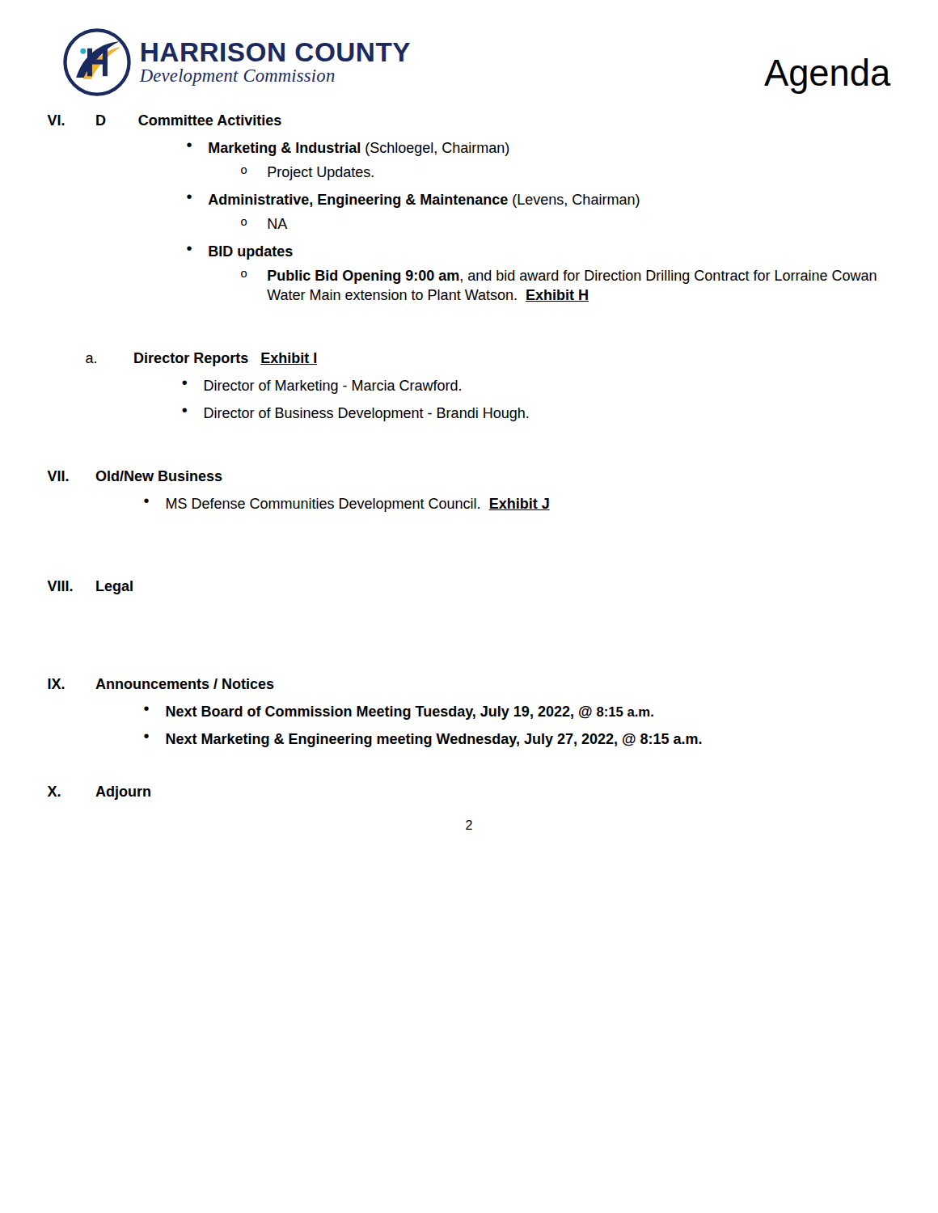HARRISON COUNTY
Development Commission
Agenda
VI.
D
Committee Activities
Marketing & Industrial (Schloegel, Chairman)
Project Updates.
Administrative, Engineering & Maintenance (Levens, Chairman)
NA
BID updates
Public Bid Opening 9:00 am, and bid award for Direction Drilling Contract for Lorraine Cowan Water Main extension to Plant Watson. Exhibit H
a.
Director Reports Exhibit I
Director of Marketing - Marcia Crawford.
Director of Business Development - Brandi Hough.
VII.
Old/New Business
MS Defense Communities Development Council. Exhibit J
VIII.
Legal
IX.
Announcements / Notices
Next Board of Commission Meeting Tuesday, July 19, 2022, @ 8:15 a.m.
Next Marketing & Engineering meeting Wednesday, July 27, 2022, @ 8:15 a.m.
X.
Adjourn
2